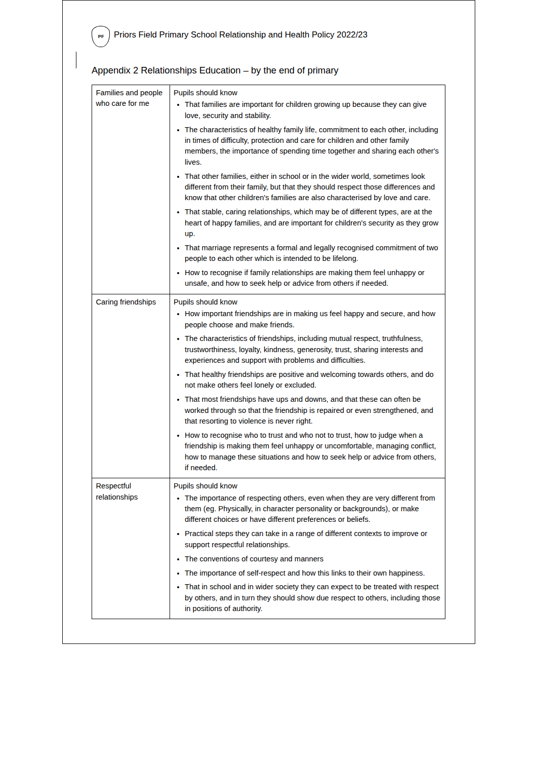P F
Priors Field Primary School Relationship and Health Policy 2022/23
Appendix 2 Relationships Education – by the end of primary
| Families and people who care for me | Pupils should know That families are important for children growing up because they can give love, security and stability. The characteristics of healthy family life, commitment to each other, including in times of difficulty, protection and care for children and other family members, the importance of spending time together and sharing each other's lives. That other families, either in school or in the wider world, sometimes look different from their family, but that they should respect those differences and know that other children's families are also characterised by love and care. That stable, caring relationships, which may be of different types, are at the heart of happy families, and are important for children's security as they grow up. That marriage represents a formal and legally recognised commitment of two people to each other which is intended to be lifelong. How to recognise if family relationships are making them feel unhappy or unsafe, and how to seek help or advice from others if needed. |
| Caring friendships | Pupils should know How important friendships are in making us feel happy and secure, and how people choose and make friends. The characteristics of friendships, including mutual respect, truthfulness, trustworthiness, loyalty, kindness, generosity, trust, sharing interests and experiences and support with problems and difficulties. That healthy friendships are positive and welcoming towards others, and do not make others feel lonely or excluded. That most friendships have ups and downs, and that these can often be worked through so that the friendship is repaired or even strengthened, and that resorting to violence is never right. How to recognise who to trust and who not to trust, how to judge when a friendship is making them feel unhappy or uncomfortable, managing conflict, how to manage these situations and how to seek help or advice from others, if needed. |
| Respectful relationships | Pupils should know The importance of respecting others, even when they are very different from them (eg. Physically, in character personality or backgrounds), or make different choices or have different preferences or beliefs. Practical steps they can take in a range of different contexts to improve or support respectful relationships. The conventions of courtesy and manners The importance of self-respect and how this links to their own happiness. That in school and in wider society they can expect to be treated with respect by others, and in turn they should show due respect to others, including those in positions of authority. |